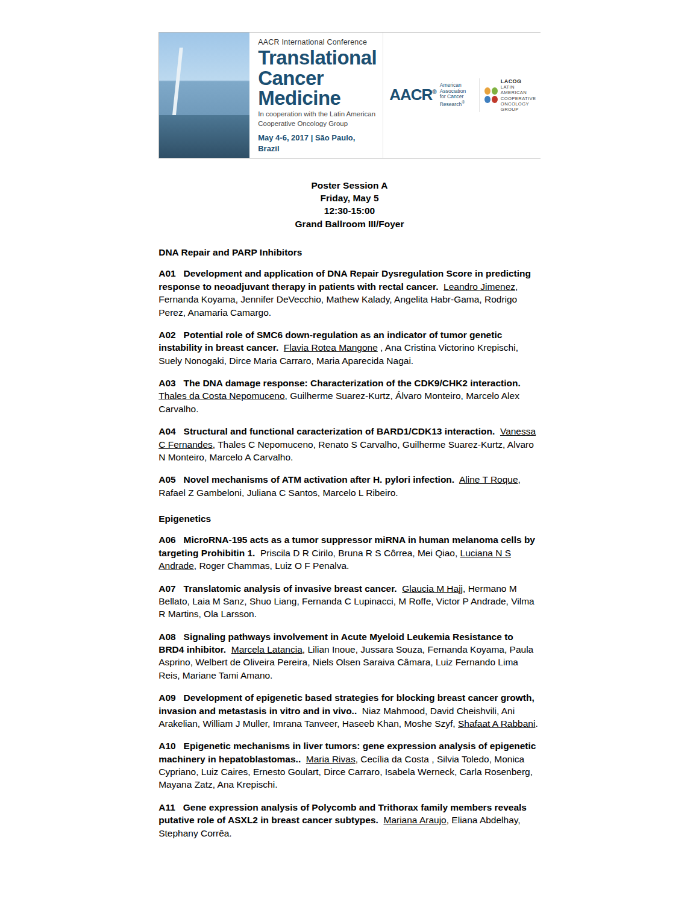AACR International Conference
Translational Cancer Medicine
In cooperation with the Latin American Cooperative Oncology Group
May 4-6, 2017 | São Paulo, Brazil
AACR®
American Association
for Cancer Research®
LACOGLatin American
Cooperative
Oncology Group
Poster Session A
Friday, May 5
12:30-15:00
Grand Ballroom III/Foyer
DNA Repair and PARP Inhibitors
A01 Development and application of DNA Repair Dysregulation Score in predicting response to neoadjuvant therapy in patients with rectal cancer. Leandro Jimenez, Fernanda Koyama, Jennifer DeVecchio, Mathew Kalady, Angelita Habr-Gama, Rodrigo Perez, Anamaria Camargo.
A02 Potential role of SMC6 down-regulation as an indicator of tumor genetic instability in breast cancer. Flavia Rotea Mangone , Ana Cristina Victorino Krepischi, Suely Nonogaki, Dirce Maria Carraro, Maria Aparecida Nagai.
A03 The DNA damage response: Characterization of the CDK9/CHK2 interaction. Thales da Costa Nepomuceno, Guilherme Suarez-Kurtz, Álvaro Monteiro, Marcelo Alex Carvalho.
A04 Structural and functional caracterization of BARD1/CDK13 interaction. Vanessa C Fernandes, Thales C Nepomuceno, Renato S Carvalho, Guilherme Suarez-Kurtz, Alvaro N Monteiro, Marcelo A Carvalho.
A05 Novel mechanisms of ATM activation after H. pylori infection. Aline T Roque, Rafael Z Gambeloni, Juliana C Santos, Marcelo L Ribeiro.
Epigenetics
A06 MicroRNA-195 acts as a tumor suppressor miRNA in human melanoma cells by targeting Prohibitin 1. Priscila D R Cirilo, Bruna R S Côrrea, Mei Qiao, Luciana N S Andrade, Roger Chammas, Luiz O F Penalva.
A07 Translatomic analysis of invasive breast cancer. Glaucia M Hajj, Hermano M Bellato, Laia M Sanz, Shuo Liang, Fernanda C Lupinacci, M Roffe, Victor P Andrade, Vilma R Martins, Ola Larsson.
A08 Signaling pathways involvement in Acute Myeloid Leukemia Resistance to BRD4 inhibitor. Marcela Latancia, Lilian Inoue, Jussara Souza, Fernanda Koyama, Paula Asprino, Welbert de Oliveira Pereira, Niels Olsen Saraiva Câmara, Luiz Fernando Lima Reis, Mariane Tami Amano.
A09 Development of epigenetic based strategies for blocking breast cancer growth, invasion and metastasis in vitro and in vivo.. Niaz Mahmood, David Cheishvili, Ani Arakelian, William J Muller, Imrana Tanveer, Haseeb Khan, Moshe Szyf, Shafaat A Rabbani.
A10 Epigenetic mechanisms in liver tumors: gene expression analysis of epigenetic machinery in hepatoblastomas.. Maria Rivas, Cecília da Costa , Silvia Toledo, Monica Cypriano, Luiz Caires, Ernesto Goulart, Dirce Carraro, Isabela Werneck, Carla Rosenberg, Mayana Zatz, Ana Krepischi.
A11 Gene expression analysis of Polycomb and Trithorax family members reveals putative role of ASXL2 in breast cancer subtypes. Mariana Araujo, Eliana Abdelhay, Stephany Corrêa.